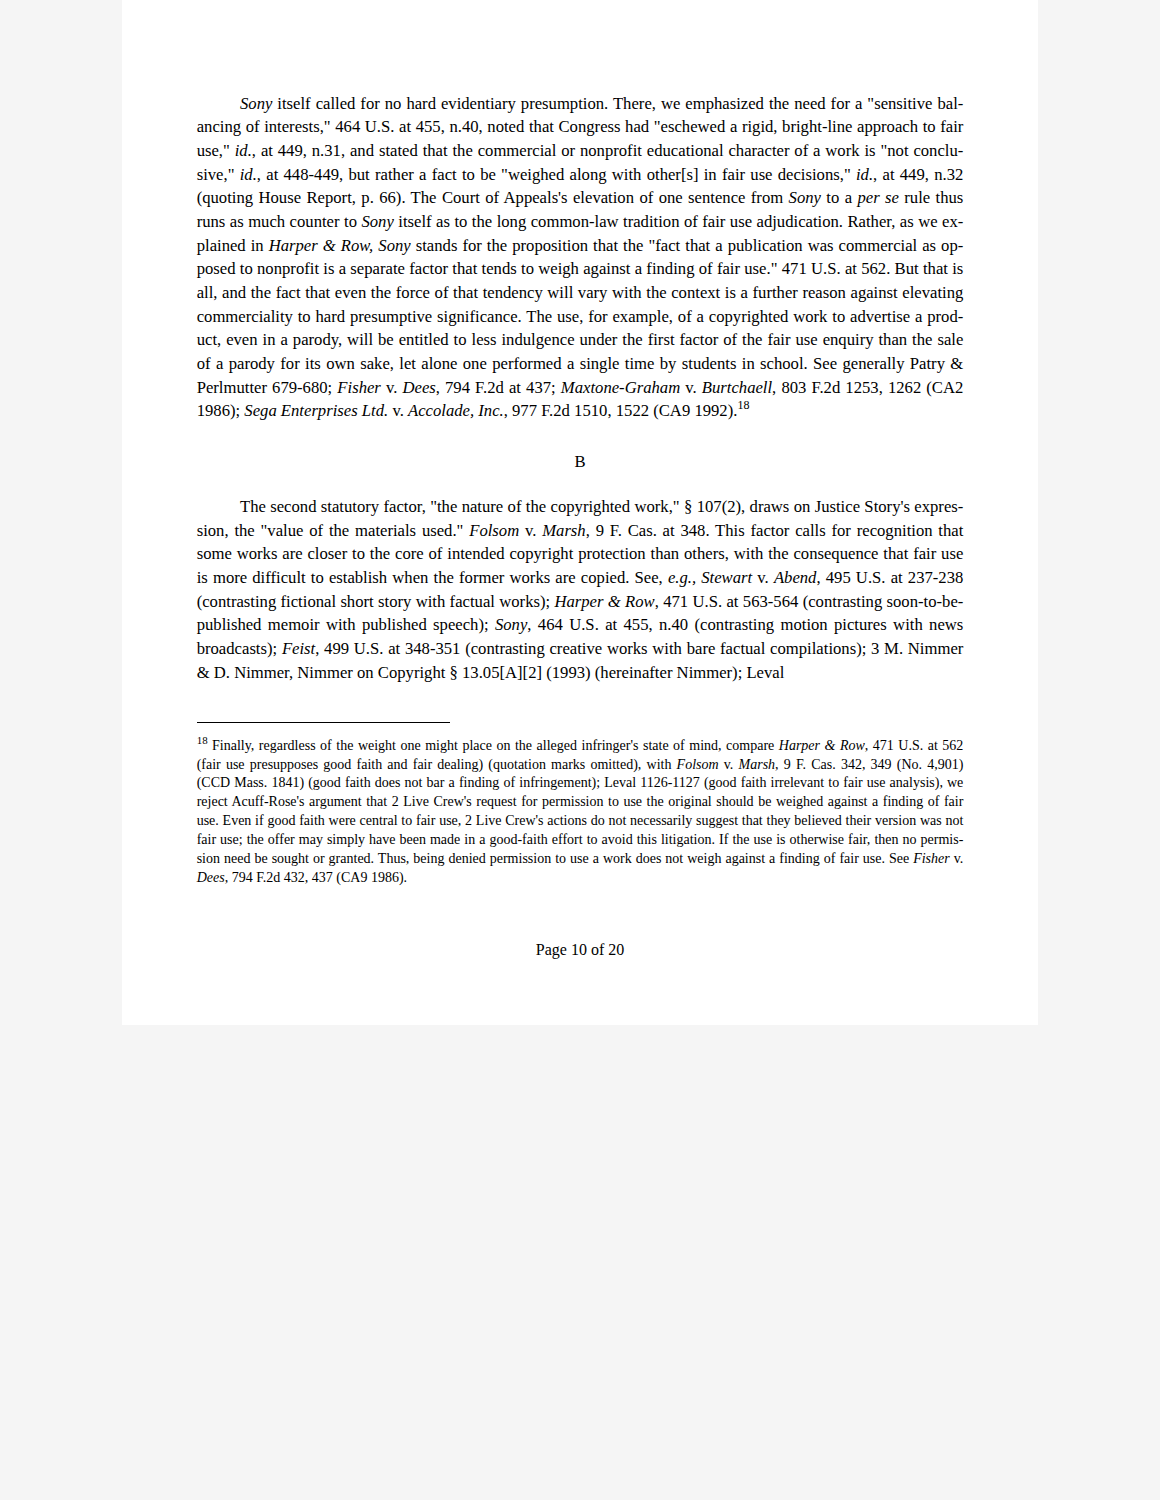Sony itself called for no hard evidentiary presumption. There, we emphasized the need for a "sensitive balancing of interests," 464 U.S. at 455, n.40, noted that Congress had "eschewed a rigid, bright-line approach to fair use," id., at 449, n.31, and stated that the commercial or nonprofit educational character of a work is "not conclusive," id., at 448-449, but rather a fact to be "weighed along with other[s] in fair use decisions," id., at 449, n.32 (quoting House Report, p. 66). The Court of Appeals's elevation of one sentence from Sony to a per se rule thus runs as much counter to Sony itself as to the long common-law tradition of fair use adjudication. Rather, as we explained in Harper & Row, Sony stands for the proposition that the "fact that a publication was commercial as opposed to nonprofit is a separate factor that tends to weigh against a finding of fair use." 471 U.S. at 562. But that is all, and the fact that even the force of that tendency will vary with the context is a further reason against elevating commerciality to hard presumptive significance. The use, for example, of a copyrighted work to advertise a product, even in a parody, will be entitled to less indulgence under the first factor of the fair use enquiry than the sale of a parody for its own sake, let alone one performed a single time by students in school. See generally Patry & Perlmutter 679-680; Fisher v. Dees, 794 F.2d at 437; Maxtone-Graham v. Burtchaell, 803 F.2d 1253, 1262 (CA2 1986); Sega Enterprises Ltd. v. Accolade, Inc., 977 F.2d 1510, 1522 (CA9 1992).18
B
The second statutory factor, "the nature of the copyrighted work," § 107(2), draws on Justice Story's expression, the "value of the materials used." Folsom v. Marsh, 9 F. Cas. at 348. This factor calls for recognition that some works are closer to the core of intended copyright protection than others, with the consequence that fair use is more difficult to establish when the former works are copied. See, e.g., Stewart v. Abend, 495 U.S. at 237-238 (contrasting fictional short story with factual works); Harper & Row, 471 U.S. at 563-564 (contrasting soon-to-be-published memoir with published speech); Sony, 464 U.S. at 455, n.40 (contrasting motion pictures with news broadcasts); Feist, 499 U.S. at 348-351 (contrasting creative works with bare factual compilations); 3 M. Nimmer & D. Nimmer, Nimmer on Copyright § 13.05[A][2] (1993) (hereinafter Nimmer); Leval
18 Finally, regardless of the weight one might place on the alleged infringer's state of mind, compare Harper & Row, 471 U.S. at 562 (fair use presupposes good faith and fair dealing) (quotation marks omitted), with Folsom v. Marsh, 9 F. Cas. 342, 349 (No. 4,901) (CCD Mass. 1841) (good faith does not bar a finding of infringement); Leval 1126-1127 (good faith irrelevant to fair use analysis), we reject Acuff-Rose's argument that 2 Live Crew's request for permission to use the original should be weighed against a finding of fair use. Even if good faith were central to fair use, 2 Live Crew's actions do not necessarily suggest that they believed their version was not fair use; the offer may simply have been made in a good-faith effort to avoid this litigation. If the use is otherwise fair, then no permission need be sought or granted. Thus, being denied permission to use a work does not weigh against a finding of fair use. See Fisher v. Dees, 794 F.2d 432, 437 (CA9 1986).
Page 10 of 20